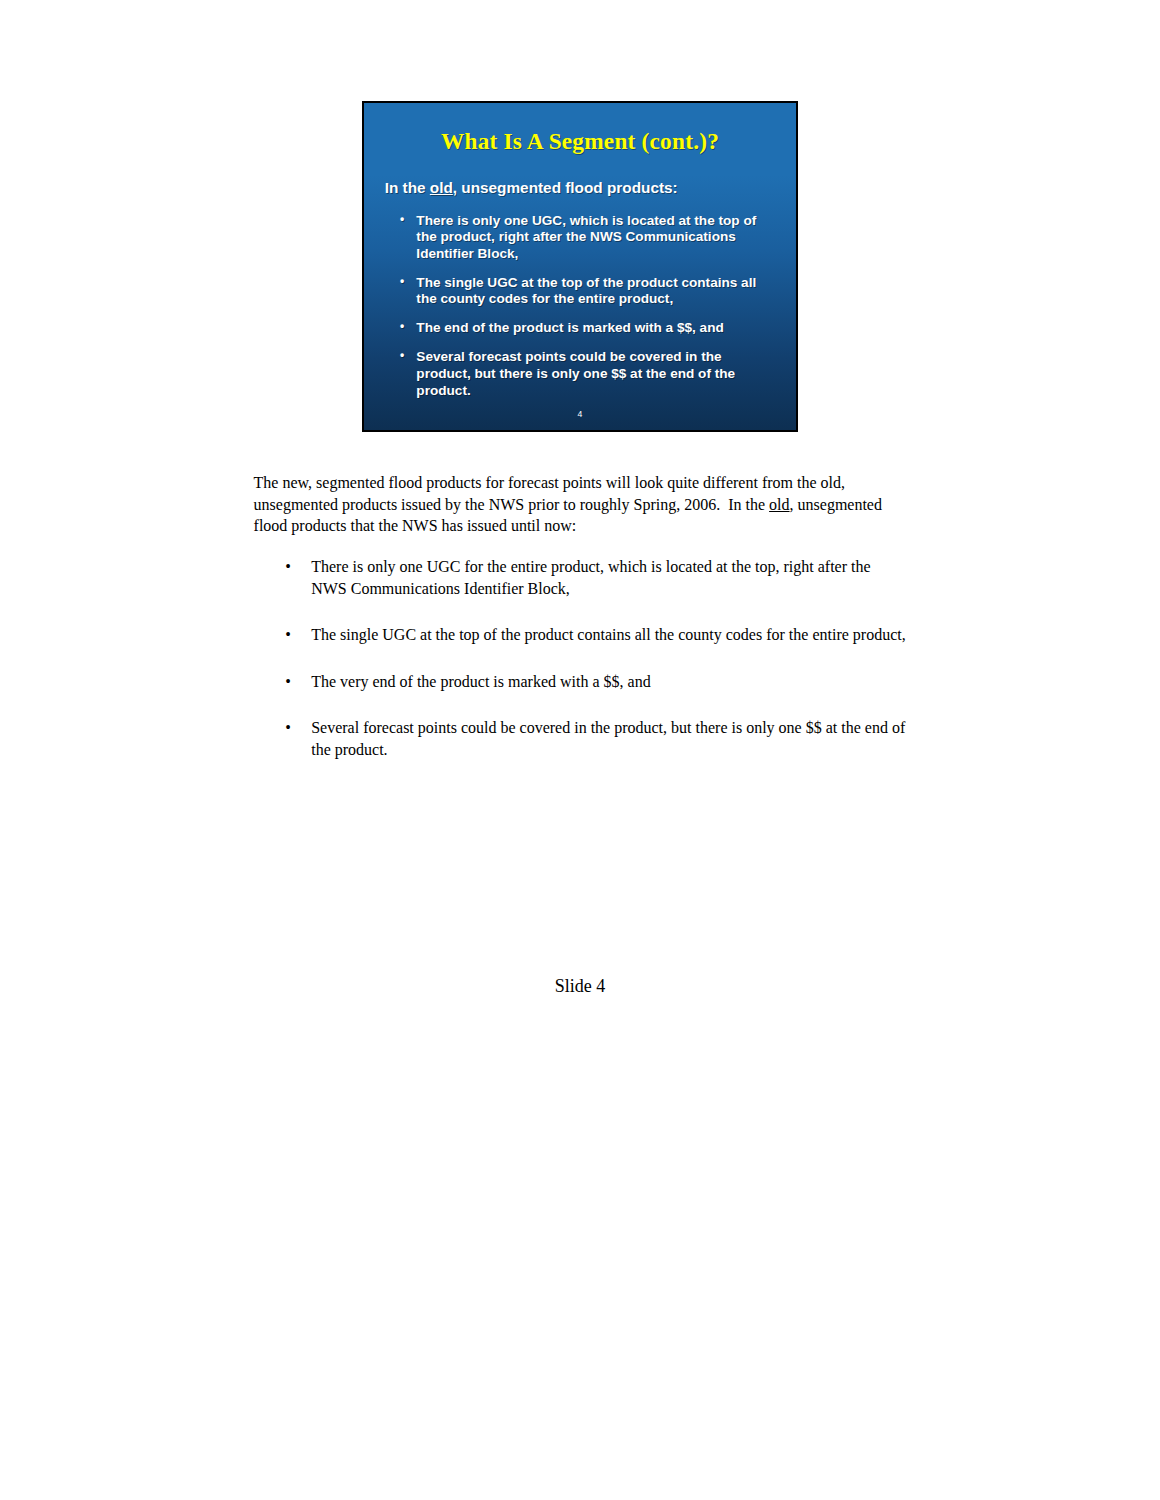What Is A Segment (cont.)?
In the old, unsegmented flood products:
There is only one UGC, which is located at the top of the product, right after the NWS Communications Identifier Block,
The single UGC at the top of the product contains all the county codes for the entire product,
The end of the product is marked with a $$, and
Several forecast points could be covered in the product, but there is only one $$ at the end of the product.
4
The new, segmented flood products for forecast points will look quite different from the old, unsegmented products issued by the NWS prior to roughly Spring, 2006. In the old, unsegmented flood products that the NWS has issued until now:
There is only one UGC for the entire product, which is located at the top, right after the NWS Communications Identifier Block,
The single UGC at the top of the product contains all the county codes for the entire product,
The very end of the product is marked with a $$, and
Several forecast points could be covered in the product, but there is only one $$ at the end of the product.
Slide 4